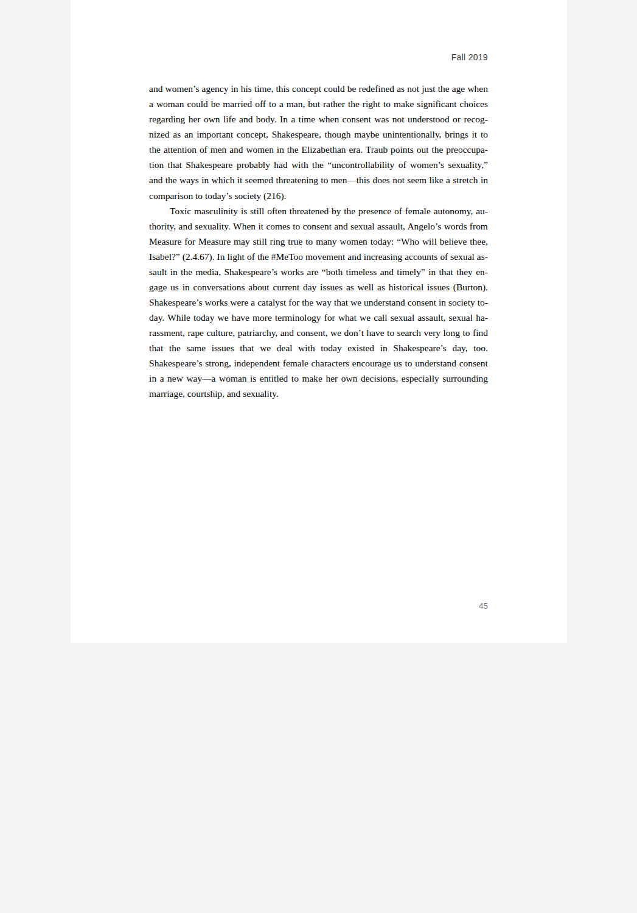Fall 2019
and women’s agency in his time, this concept could be redefined as not just the age when a woman could be married off to a man, but rather the right to make significant choices regarding her own life and body. In a time when consent was not understood or recognized as an important concept, Shakespeare, though maybe unintentionally, brings it to the attention of men and women in the Elizabethan era. Traub points out the preoccupation that Shakespeare probably had with the “uncontrollability of women’s sexuality,” and the ways in which it seemed threatening to men—this does not seem like a stretch in comparison to today’s society (216).
Toxic masculinity is still often threatened by the presence of female autonomy, authority, and sexuality. When it comes to consent and sexual assault, Angelo’s words from Measure for Measure may still ring true to many women today: “Who will believe thee, Isabel?” (2.4.67). In light of the #MeToo movement and increasing accounts of sexual assault in the media, Shakespeare’s works are “both timeless and timely” in that they engage us in conversations about current day issues as well as historical issues (Burton). Shakespeare’s works were a catalyst for the way that we understand consent in society today. While today we have more terminology for what we call sexual assault, sexual harassment, rape culture, patriarchy, and consent, we don’t have to search very long to find that the same issues that we deal with today existed in Shakespeare’s day, too. Shakespeare’s strong, independent female characters encourage us to understand consent in a new way—a woman is entitled to make her own decisions, especially surrounding marriage, courtship, and sexuality.
45